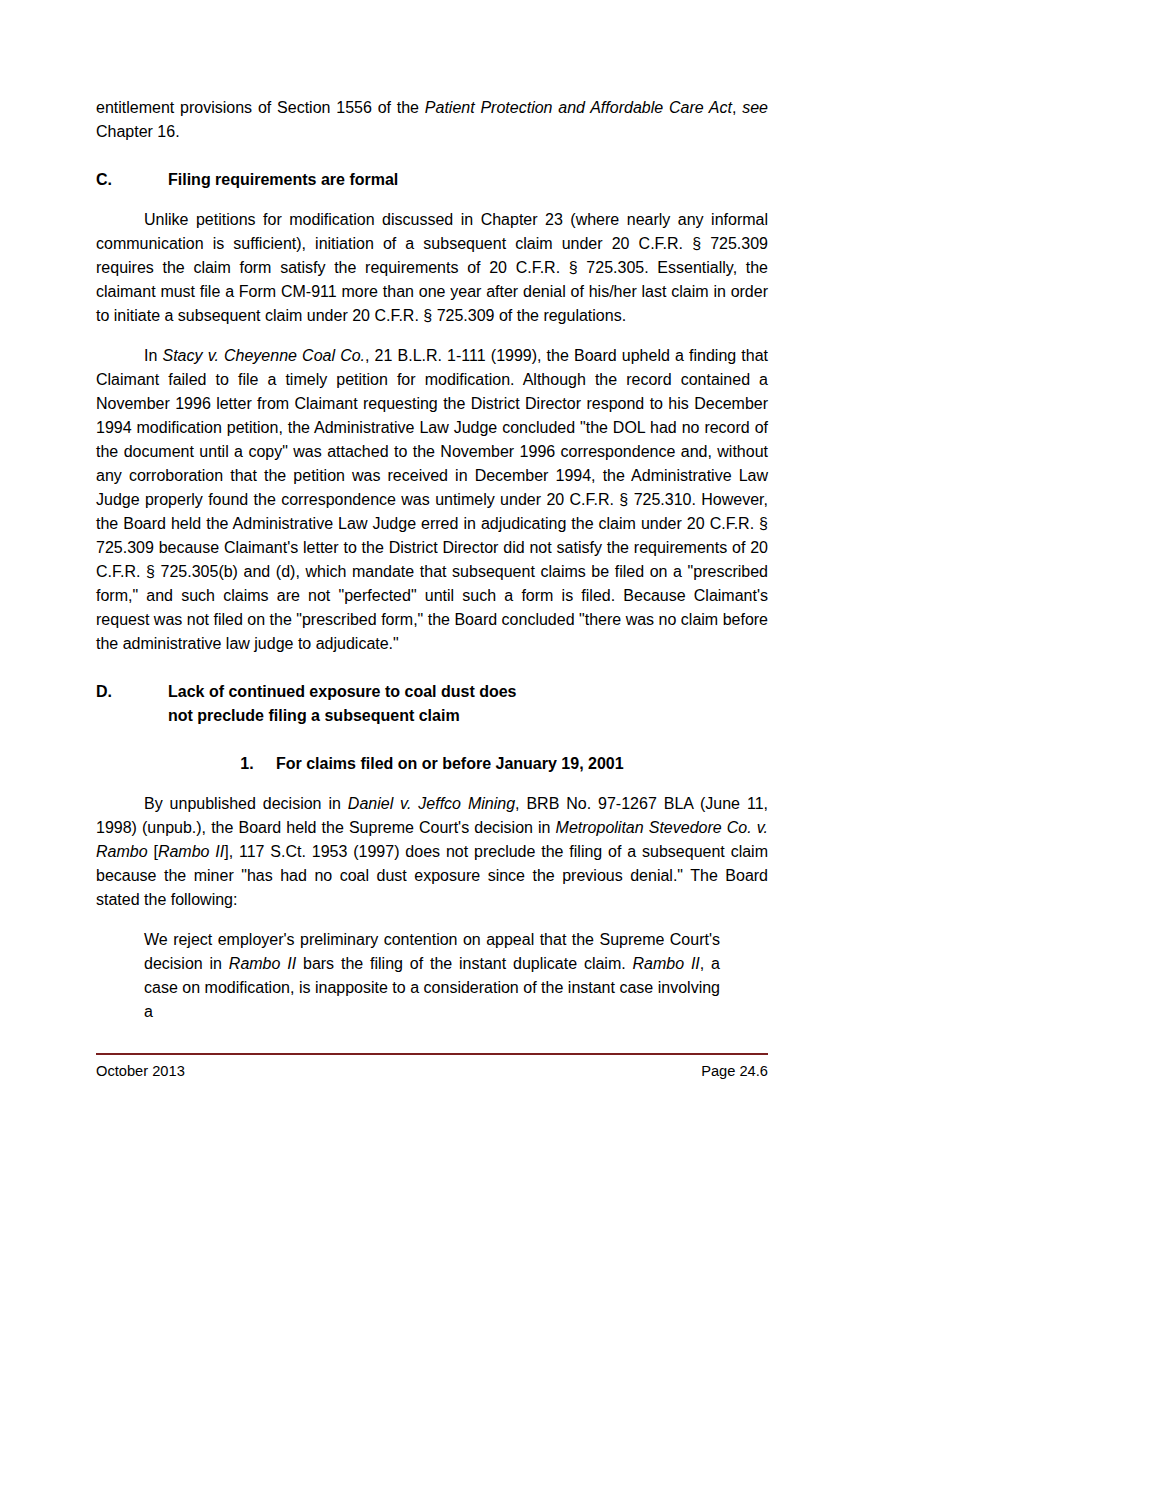entitlement provisions of Section 1556 of the Patient Protection and Affordable Care Act, see Chapter 16.
C. Filing requirements are formal
Unlike petitions for modification discussed in Chapter 23 (where nearly any informal communication is sufficient), initiation of a subsequent claim under 20 C.F.R. § 725.309 requires the claim form satisfy the requirements of 20 C.F.R. § 725.305. Essentially, the claimant must file a Form CM-911 more than one year after denial of his/her last claim in order to initiate a subsequent claim under 20 C.F.R. § 725.309 of the regulations.
In Stacy v. Cheyenne Coal Co., 21 B.L.R. 1-111 (1999), the Board upheld a finding that Claimant failed to file a timely petition for modification. Although the record contained a November 1996 letter from Claimant requesting the District Director respond to his December 1994 modification petition, the Administrative Law Judge concluded "the DOL had no record of the document until a copy" was attached to the November 1996 correspondence and, without any corroboration that the petition was received in December 1994, the Administrative Law Judge properly found the correspondence was untimely under 20 C.F.R. § 725.310. However, the Board held the Administrative Law Judge erred in adjudicating the claim under 20 C.F.R. § 725.309 because Claimant's letter to the District Director did not satisfy the requirements of 20 C.F.R. § 725.305(b) and (d), which mandate that subsequent claims be filed on a "prescribed form," and such claims are not "perfected" until such a form is filed. Because Claimant's request was not filed on the "prescribed form," the Board concluded "there was no claim before the administrative law judge to adjudicate."
D. Lack of continued exposure to coal dust does
not preclude filing a subsequent claim
1. For claims filed on or before January 19, 2001
By unpublished decision in Daniel v. Jeffco Mining, BRB No. 97-1267 BLA (June 11, 1998) (unpub.), the Board held the Supreme Court's decision in Metropolitan Stevedore Co. v. Rambo [Rambo II], 117 S.Ct. 1953 (1997) does not preclude the filing of a subsequent claim because the miner "has had no coal dust exposure since the previous denial." The Board stated the following:
We reject employer's preliminary contention on appeal that the Supreme Court's decision in Rambo II bars the filing of the instant duplicate claim. Rambo II, a case on modification, is inapposite to a consideration of the instant case involving a
October 2013 Page 24.6